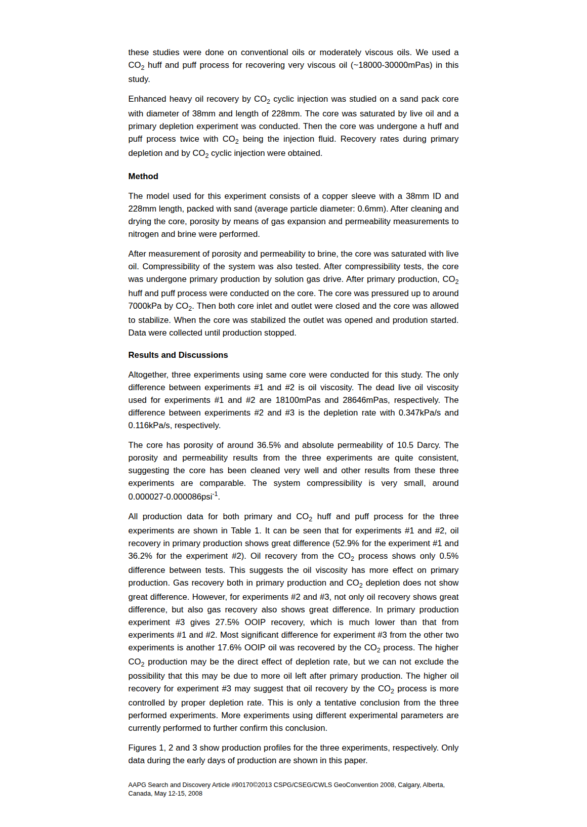these studies were done on conventional oils or moderately viscous oils. We used a CO2 huff and puff process for recovering very viscous oil (~18000-30000mPas) in this study.
Enhanced heavy oil recovery by CO2 cyclic injection was studied on a sand pack core with diameter of 38mm and length of 228mm. The core was saturated by live oil and a primary depletion experiment was conducted. Then the core was undergone a huff and puff process twice with CO2 being the injection fluid. Recovery rates during primary depletion and by CO2 cyclic injection were obtained.
Method
The model used for this experiment consists of a copper sleeve with a 38mm ID and 228mm length, packed with sand (average particle diameter: 0.6mm). After cleaning and drying the core, porosity by means of gas expansion and permeability measurements to nitrogen and brine were performed.
After measurement of porosity and permeability to brine, the core was saturated with live oil. Compressibility of the system was also tested. After compressibility tests, the core was undergone primary production by solution gas drive. After primary production, CO2 huff and puff process were conducted on the core. The core was pressured up to around 7000kPa by CO2. Then both core inlet and outlet were closed and the core was allowed to stabilize. When the core was stabilized the outlet was opened and prodution started. Data were collected until production stopped.
Results and Discussions
Altogether, three experiments using same core were conducted for this study. The only difference between experiments #1 and #2 is oil viscosity. The dead live oil viscosity used for experiments #1 and #2 are 18100mPas and 28646mPas, respectively. The difference between experiments #2 and #3 is the depletion rate with 0.347kPa/s and 0.116kPa/s, respectively.
The core has porosity of around 36.5% and absolute permeability of 10.5 Darcy. The porosity and permeability results from the three experiments are quite consistent, suggesting the core has been cleaned very well and other results from these three experiments are comparable. The system compressibility is very small, around 0.000027-0.000086psi-1.
All production data for both primary and CO2 huff and puff process for the three experiments are shown in Table 1. It can be seen that for experiments #1 and #2, oil recovery in primary production shows great difference (52.9% for the experiment #1 and 36.2% for the experiment #2). Oil recovery from the CO2 process shows only 0.5% difference between tests. This suggests the oil viscosity has more effect on primary production. Gas recovery both in primary production and CO2 depletion does not show great difference. However, for experiments #2 and #3, not only oil recovery shows great difference, but also gas recovery also shows great difference. In primary production experiment #3 gives 27.5% OOIP recovery, which is much lower than that from experiments #1 and #2. Most significant difference for experiment #3 from the other two experiments is another 17.6% OOIP oil was recovered by the CO2 process. The higher CO2 production may be the direct effect of depletion rate, but we can not exclude the possibility that this may be due to more oil left after primary production. The higher oil recovery for experiment #3 may suggest that oil recovery by the CO2 process is more controlled by proper depletion rate. This is only a tentative conclusion from the three performed experiments. More experiments using different experimental parameters are currently performed to further confirm this conclusion.
Figures 1, 2 and 3 show production profiles for the three experiments, respectively. Only data during the early days of production are shown in this paper.
AAPG Search and Discovery Article #90170©2013 CSPG/CSEG/CWLS GeoConvention 2008, Calgary, Alberta, Canada, May 12-15, 2008